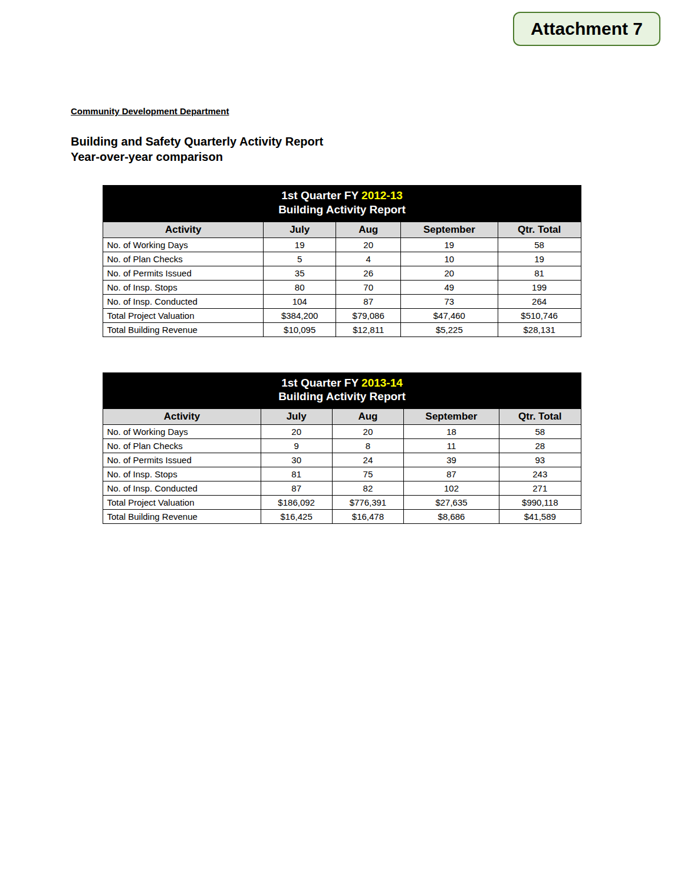Attachment 7
Community Development Department
Building and Safety Quarterly Activity Report Year-over-year comparison
1st Quarter FY 2012-13 Building Activity Report
| Activity | July | Aug | September | Qtr. Total |
| --- | --- | --- | --- | --- |
| No. of Working Days | 19 | 20 | 19 | 58 |
| No. of Plan Checks | 5 | 4 | 10 | 19 |
| No. of Permits Issued | 35 | 26 | 20 | 81 |
| No. of Insp. Stops | 80 | 70 | 49 | 199 |
| No. of Insp. Conducted | 104 | 87 | 73 | 264 |
| Total Project Valuation | $384,200 | $79,086 | $47,460 | $510,746 |
| Total Building Revenue | $10,095 | $12,811 | $5,225 | $28,131 |
1st Quarter FY 2013-14 Building Activity Report
| Activity | July | Aug | September | Qtr. Total |
| --- | --- | --- | --- | --- |
| No. of Working Days | 20 | 20 | 18 | 58 |
| No. of Plan Checks | 9 | 8 | 11 | 28 |
| No. of Permits Issued | 30 | 24 | 39 | 93 |
| No. of Insp. Stops | 81 | 75 | 87 | 243 |
| No. of Insp. Conducted | 87 | 82 | 102 | 271 |
| Total Project Valuation | $186,092 | $776,391 | $27,635 | $990,118 |
| Total Building Revenue | $16,425 | $16,478 | $8,686 | $41,589 |